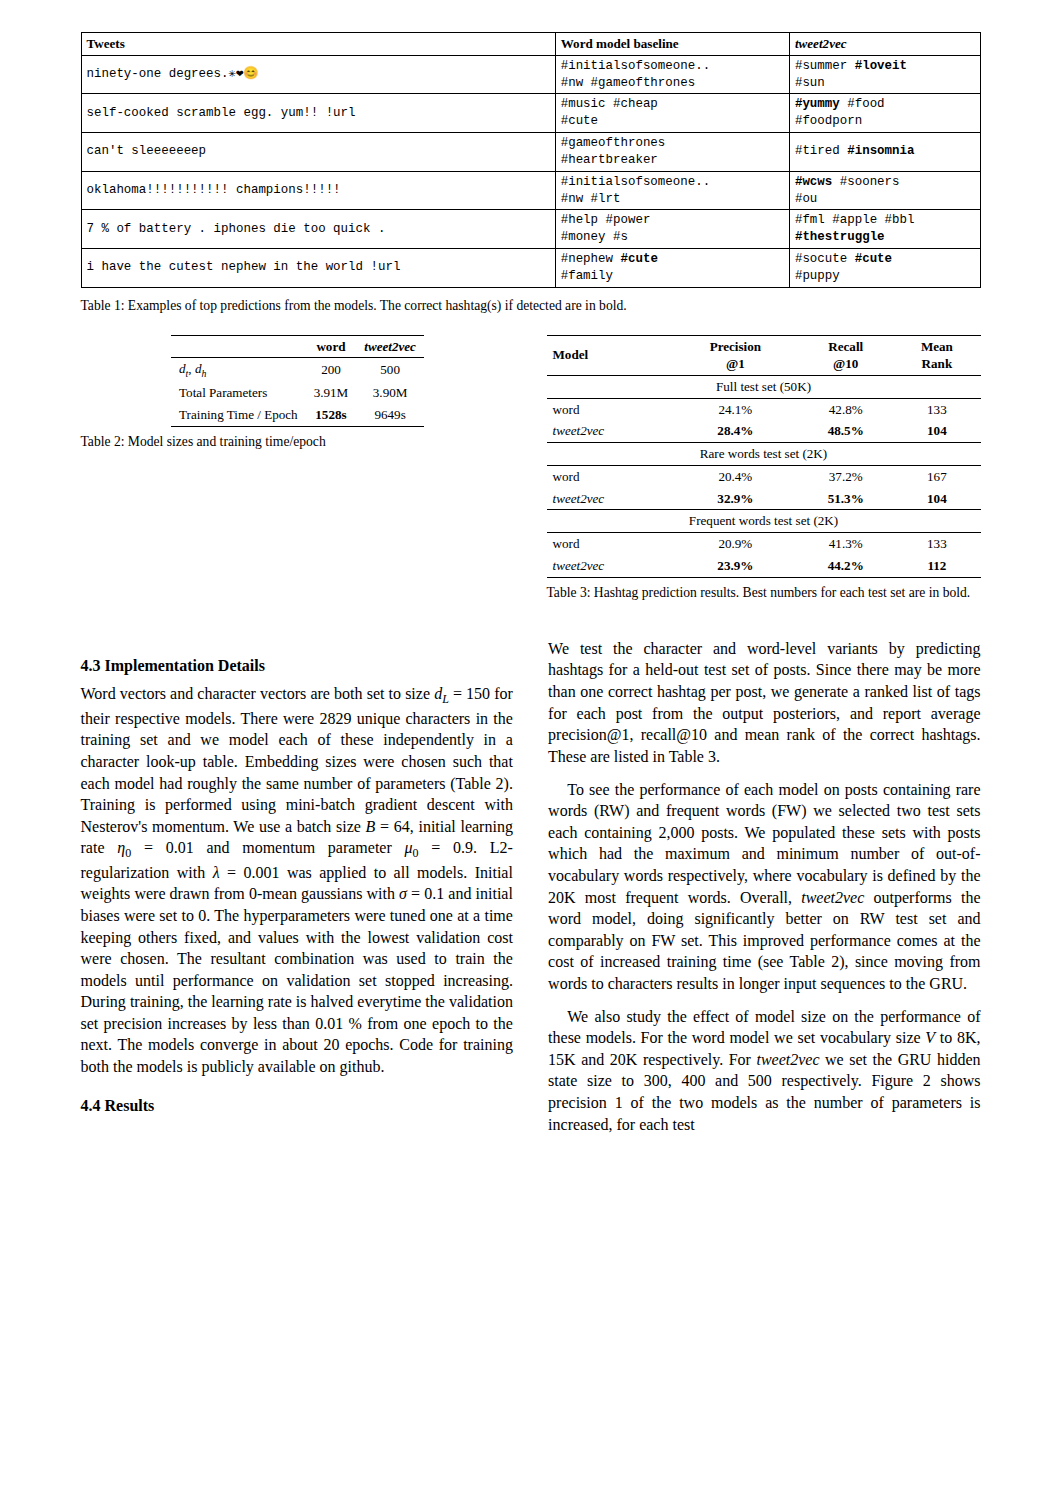| Tweets | Word model baseline | tweet2vec |
| --- | --- | --- |
| ninety-one degrees.✳❤😊 | #initialsofsomeone.. #nw #gameofthrones | #summer #loveit #sun |
| self-cooked scramble egg. yum!! !url | #music #cheap #cute | #yummy #food #foodporn |
| can't sleeeeeeep | #gameofthrones #heartbreaker | #tired #insomnia |
| oklahoma!!!!!!!!!!! champions!!!!! | #initialsofsomeone.. #nw #lrt | #wcws #sooners #ou |
| 7 % of battery . iphones die too quick . | #help #power #money #s | #fml #apple #bbl #thestruggle |
| i have the cutest nephew in the world !url | #nephew #cute #family | #socute #cute #puppy |
Table 1: Examples of top predictions from the models. The correct hashtag(s) if detected are in bold.
| | word | tweet2vec |
| --- | --- | --- |
| d t , d h | 200 | 500 |
| Total Parameters | 3.91M | 3.90M |
| Training Time / Epoch | 1528s | 9649s |
Table 2: Model sizes and training time/epoch
| Model | Precision @1 | Recall @10 | Mean Rank |
| --- | --- | --- | --- |
| Full test set (50K) |
| word | 24.1% | 42.8% | 133 |
| tweet2vec | 28.4% | 48.5% | 104 |
| Rare words test set (2K) |
| word | 20.4% | 37.2% | 167 |
| tweet2vec | 32.9% | 51.3% | 104 |
| Frequent words test set (2K) |
| word | 20.9% | 41.3% | 133 |
| tweet2vec | 23.9% | 44.2% | 112 |
Table 3: Hashtag prediction results. Best numbers for each test set are in bold.
4.3 Implementation Details
Word vectors and character vectors are both set to size dL = 150 for their respective models. There were 2829 unique characters in the training set and we model each of these independently in a character look-up table. Embedding sizes were chosen such that each model had roughly the same number of parameters (Table 2). Training is performed using mini-batch gradient descent with Nesterov's momentum. We use a batch size B = 64, initial learning rate η0 = 0.01 and momentum parameter μ0 = 0.9. L2-regularization with λ = 0.001 was applied to all models. Initial weights were drawn from 0-mean gaussians with σ = 0.1 and initial biases were set to 0. The hyperparameters were tuned one at a time keeping others fixed, and values with the lowest validation cost were chosen. The resultant combination was used to train the models until performance on validation set stopped increasing. During training, the learning rate is halved everytime the validation set precision increases by less than 0.01 % from one epoch to the next. The models converge in about 20 epochs. Code for training both the models is publicly available on github.
4.4 Results
We test the character and word-level variants by predicting hashtags for a held-out test set of posts. Since there may be more than one correct hashtag per post, we generate a ranked list of tags for each post from the output posteriors, and report average precision@1, recall@10 and mean rank of the correct hashtags. These are listed in Table 3.
To see the performance of each model on posts containing rare words (RW) and frequent words (FW) we selected two test sets each containing 2,000 posts. We populated these sets with posts which had the maximum and minimum number of out-of-vocabulary words respectively, where vocabulary is defined by the 20K most frequent words. Overall, tweet2vec outperforms the word model, doing significantly better on RW test set and comparably on FW set. This improved performance comes at the cost of increased training time (see Table 2), since moving from words to characters results in longer input sequences to the GRU.
We also study the effect of model size on the performance of these models. For the word model we set vocabulary size V to 8K, 15K and 20K respectively. For tweet2vec we set the GRU hidden state size to 300, 400 and 500 respectively. Figure 2 shows precision 1 of the two models as the number of parameters is increased, for each test